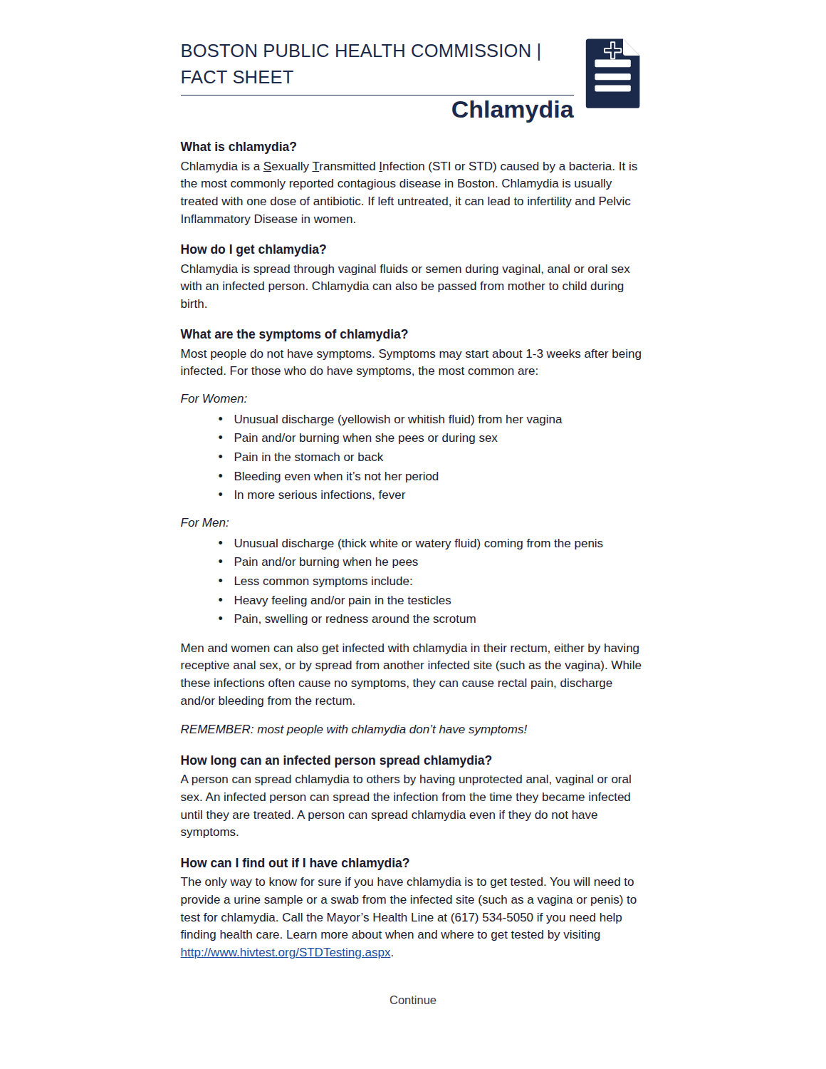BOSTON PUBLIC HEALTH COMMISSION | FACT SHEET
Chlamydia
What is chlamydia?
Chlamydia is a Sexually Transmitted Infection (STI or STD) caused by a bacteria. It is the most commonly reported contagious disease in Boston. Chlamydia is usually treated with one dose of antibiotic. If left untreated, it can lead to infertility and Pelvic Inflammatory Disease in women.
How do I get chlamydia?
Chlamydia is spread through vaginal fluids or semen during vaginal, anal or oral sex with an infected person. Chlamydia can also be passed from mother to child during birth.
What are the symptoms of chlamydia?
Most people do not have symptoms. Symptoms may start about 1-3 weeks after being infected. For those who do have symptoms, the most common are:
For Women:
Unusual discharge (yellowish or whitish fluid) from her vagina
Pain and/or burning when she pees or during sex
Pain in the stomach or back
Bleeding even when it’s not her period
In more serious infections, fever
For Men:
Unusual discharge (thick white or watery fluid) coming from the penis
Pain and/or burning when he pees
Less common symptoms include:
Heavy feeling and/or pain in the testicles
Pain, swelling or redness around the scrotum
Men and women can also get infected with chlamydia in their rectum, either by having receptive anal sex, or by spread from another infected site (such as the vagina). While these infections often cause no symptoms, they can cause rectal pain, discharge and/or bleeding from the rectum.
REMEMBER: most people with chlamydia don’t have symptoms!
How long can an infected person spread chlamydia?
A person can spread chlamydia to others by having unprotected anal, vaginal or oral sex. An infected person can spread the infection from the time they became infected until they are treated. A person can spread chlamydia even if they do not have symptoms.
How can I find out if I have chlamydia?
The only way to know for sure if you have chlamydia is to get tested. You will need to provide a urine sample or a swab from the infected site (such as a vagina or penis) to test for chlamydia. Call the Mayor’s Health Line at (617) 534-5050 if you need help finding health care. Learn more about when and where to get tested by visiting http://www.hivtest.org/STDTesting.aspx.
Continue